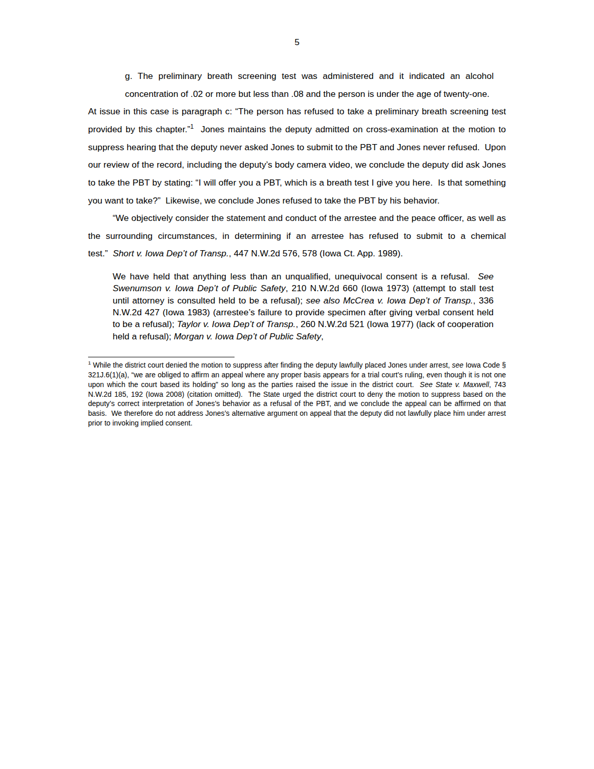5
g. The preliminary breath screening test was administered and it indicated an alcohol concentration of .02 or more but less than .08 and the person is under the age of twenty-one.
At issue in this case is paragraph c: “The person has refused to take a preliminary breath screening test provided by this chapter.”1 Jones maintains the deputy admitted on cross-examination at the motion to suppress hearing that the deputy never asked Jones to submit to the PBT and Jones never refused. Upon our review of the record, including the deputy’s body camera video, we conclude the deputy did ask Jones to take the PBT by stating: “I will offer you a PBT, which is a breath test I give you here. Is that something you want to take?” Likewise, we conclude Jones refused to take the PBT by his behavior.
“We objectively consider the statement and conduct of the arrestee and the peace officer, as well as the surrounding circumstances, in determining if an arrestee has refused to submit to a chemical test.” Short v. Iowa Dep’t of Transp., 447 N.W.2d 576, 578 (Iowa Ct. App. 1989).
We have held that anything less than an unqualified, unequivocal consent is a refusal. See Swenumson v. Iowa Dep’t of Public Safety, 210 N.W.2d 660 (Iowa 1973) (attempt to stall test until attorney is consulted held to be a refusal); see also McCrea v. Iowa Dep’t of Transp., 336 N.W.2d 427 (Iowa 1983) (arrestee’s failure to provide specimen after giving verbal consent held to be a refusal); Taylor v. Iowa Dep’t of Transp., 260 N.W.2d 521 (Iowa 1977) (lack of cooperation held a refusal); Morgan v. Iowa Dep’t of Public Safety,
1 While the district court denied the motion to suppress after finding the deputy lawfully placed Jones under arrest, see Iowa Code § 321J.6(1)(a), “we are obliged to affirm an appeal where any proper basis appears for a trial court’s ruling, even though it is not one upon which the court based its holding” so long as the parties raised the issue in the district court. See State v. Maxwell, 743 N.W.2d 185, 192 (Iowa 2008) (citation omitted). The State urged the district court to deny the motion to suppress based on the deputy’s correct interpretation of Jones’s behavior as a refusal of the PBT, and we conclude the appeal can be affirmed on that basis. We therefore do not address Jones’s alternative argument on appeal that the deputy did not lawfully place him under arrest prior to invoking implied consent.